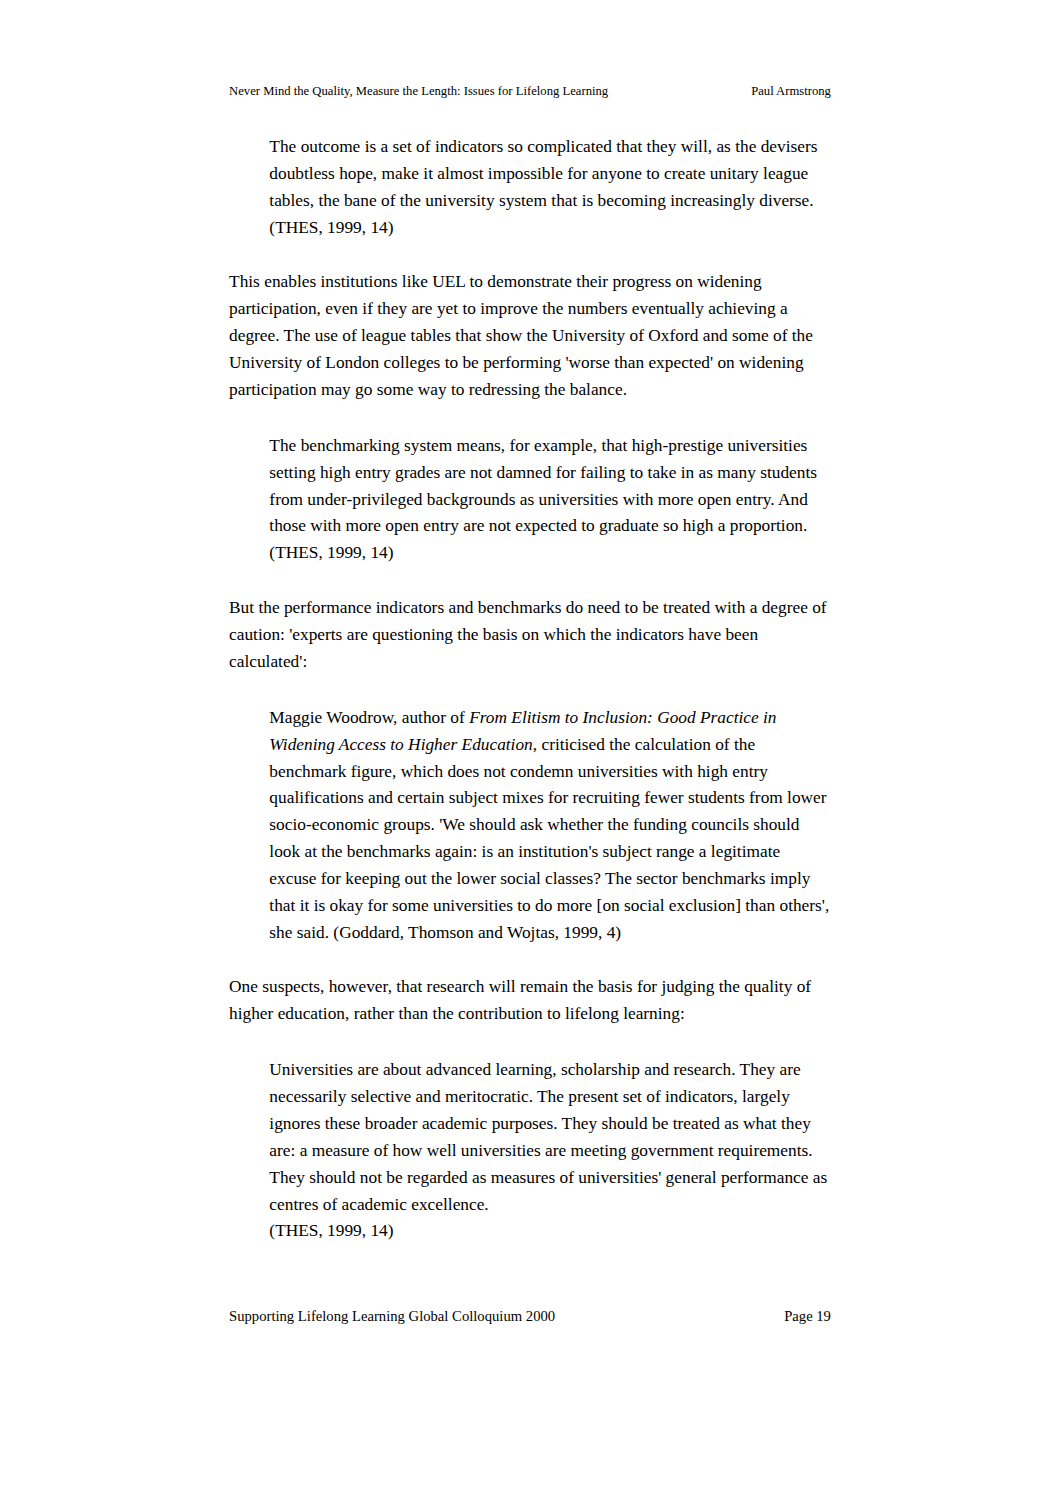Never Mind the Quality, Measure the Length: Issues for Lifelong Learning Paul Armstrong
The outcome is a set of indicators so complicated that they will, as the devisers doubtless hope, make it almost impossible for anyone to create unitary league tables, the bane of the university system that is becoming increasingly diverse. (THES, 1999, 14)
This enables institutions like UEL to demonstrate their progress on widening participation, even if they are yet to improve the numbers eventually achieving a degree. The use of league tables that show the University of Oxford and some of the University of London colleges to be performing 'worse than expected' on widening participation may go some way to redressing the balance.
The benchmarking system means, for example, that high-prestige universities setting high entry grades are not damned for failing to take in as many students from under-privileged backgrounds as universities with more open entry. And those with more open entry are not expected to graduate so high a proportion. (THES, 1999, 14)
But the performance indicators and benchmarks do need to be treated with a degree of caution: 'experts are questioning the basis on which the indicators have been calculated':
Maggie Woodrow, author of From Elitism to Inclusion: Good Practice in Widening Access to Higher Education, criticised the calculation of the benchmark figure, which does not condemn universities with high entry qualifications and certain subject mixes for recruiting fewer students from lower socio-economic groups. 'We should ask whether the funding councils should look at the benchmarks again: is an institution's subject range a legitimate excuse for keeping out the lower social classes? The sector benchmarks imply that it is okay for some universities to do more [on social exclusion] than others', she said. (Goddard, Thomson and Wojtas, 1999, 4)
One suspects, however, that research will remain the basis for judging the quality of higher education, rather than the contribution to lifelong learning:
Universities are about advanced learning, scholarship and research. They are necessarily selective and meritocratic. The present set of indicators, largely ignores these broader academic purposes. They should be treated as what they are: a measure of how well universities are meeting government requirements. They should not be regarded as measures of universities' general performance as centres of academic excellence.
(THES, 1999, 14)
Supporting Lifelong Learning Global Colloquium 2000 Page 19